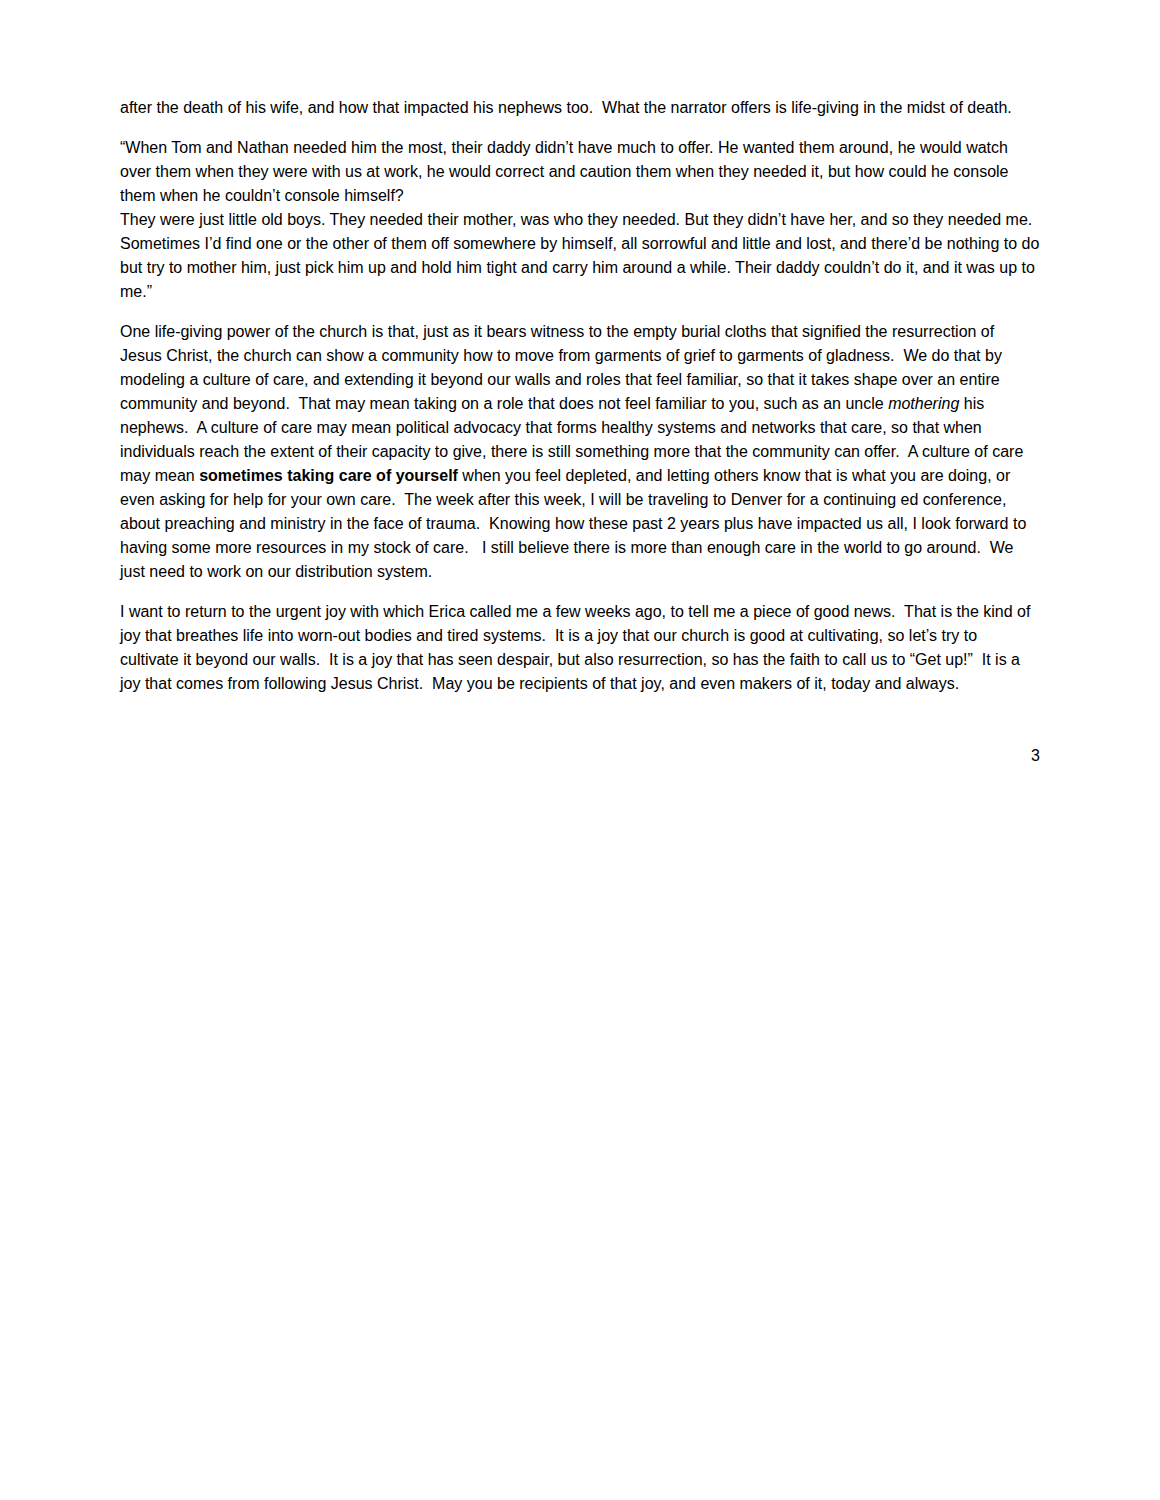after the death of his wife, and how that impacted his nephews too. What the narrator offers is life-giving in the midst of death.
“When Tom and Nathan needed him the most, their daddy didn’t have much to offer. He wanted them around, he would watch over them when they were with us at work, he would correct and caution them when they needed it, but how could he console them when he couldn’t console himself?
They were just little old boys. They needed their mother, was who they needed. But they didn’t have her, and so they needed me. Sometimes I’d find one or the other of them off somewhere by himself, all sorrowful and little and lost, and there’d be nothing to do but try to mother him, just pick him up and hold him tight and carry him around a while. Their daddy couldn’t do it, and it was up to me.”
One life-giving power of the church is that, just as it bears witness to the empty burial cloths that signified the resurrection of Jesus Christ, the church can show a community how to move from garments of grief to garments of gladness. We do that by modeling a culture of care, and extending it beyond our walls and roles that feel familiar, so that it takes shape over an entire community and beyond. That may mean taking on a role that does not feel familiar to you, such as an uncle mothering his nephews. A culture of care may mean political advocacy that forms healthy systems and networks that care, so that when individuals reach the extent of their capacity to give, there is still something more that the community can offer. A culture of care may mean sometimes taking care of yourself when you feel depleted, and letting others know that is what you are doing, or even asking for help for your own care. The week after this week, I will be traveling to Denver for a continuing ed conference, about preaching and ministry in the face of trauma. Knowing how these past 2 years plus have impacted us all, I look forward to having some more resources in my stock of care. I still believe there is more than enough care in the world to go around. We just need to work on our distribution system.
I want to return to the urgent joy with which Erica called me a few weeks ago, to tell me a piece of good news. That is the kind of joy that breathes life into worn-out bodies and tired systems. It is a joy that our church is good at cultivating, so let’s try to cultivate it beyond our walls. It is a joy that has seen despair, but also resurrection, so has the faith to call us to “Get up!” It is a joy that comes from following Jesus Christ. May you be recipients of that joy, and even makers of it, today and always.
3